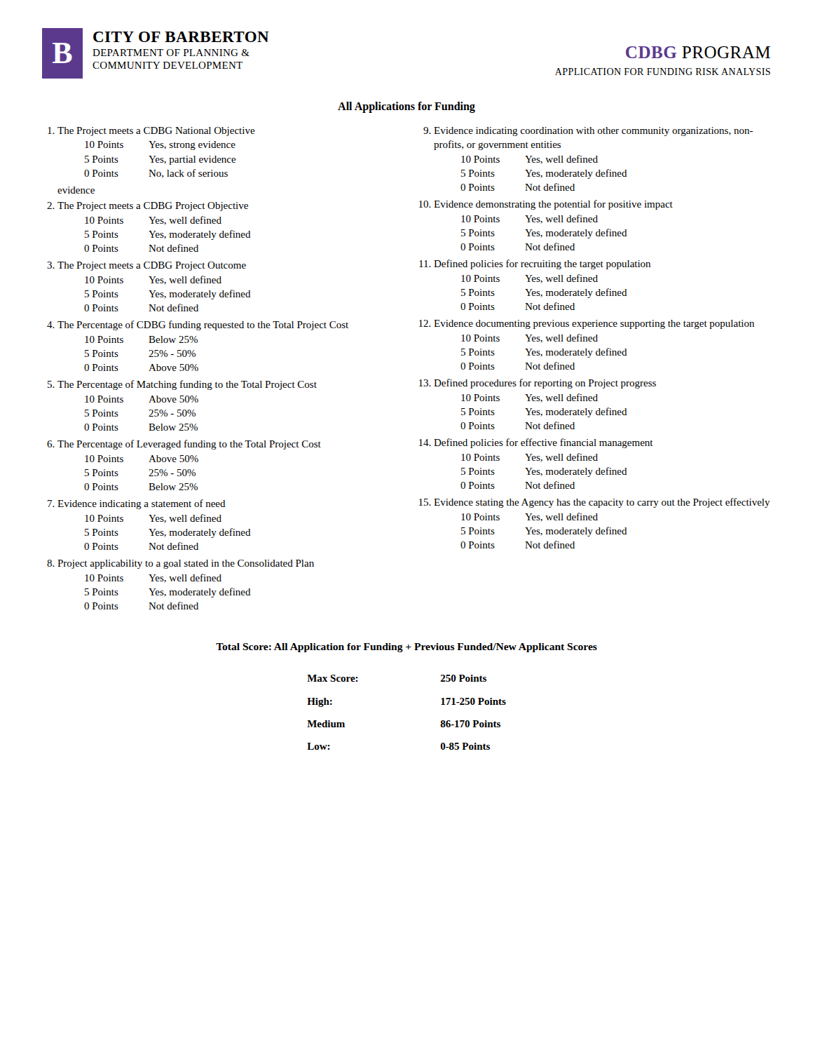B
CITY OF BARBERTON
DEPARTMENT OF PLANNING &
COMMUNITY DEVELOPMENT
CDBG PROGRAM
APPLICATION FOR FUNDING RISK ANALYSIS
All Applications for Funding
The Project meets a CDBG National Objective
10 Points Yes, strong evidence
5 Points Yes, partial evidence
0 Points No, lack of serious
evidence
The Project meets a CDBG Project Objective
10 Points Yes, well defined
5 Points Yes, moderately defined
0 Points Not defined
The Project meets a CDBG Project Outcome
10 Points Yes, well defined
5 Points Yes, moderately defined
0 Points Not defined
The Percentage of CDBG funding requested to the Total Project Cost
10 Points Below 25%
5 Points 25% - 50%
0 Points Above 50%
The Percentage of Matching funding to the Total Project Cost
10 Points Above 50%
5 Points 25% - 50%
0 Points Below 25%
The Percentage of Leveraged funding to the Total Project Cost
10 Points Above 50%
5 Points 25% - 50%
0 Points Below 25%
Evidence indicating a statement of need
10 Points Yes, well defined
5 Points Yes, moderately defined
0 Points Not defined
Project applicability to a goal stated in the Consolidated Plan
10 Points Yes, well defined
5 Points Yes, moderately defined
0 Points Not defined
Evidence indicating coordination with other community organizations, non-profits, or government entities
10 Points Yes, well defined
5 Points Yes, moderately defined
0 Points Not defined
Evidence demonstrating the potential for positive impact
10 Points Yes, well defined
5 Points Yes, moderately defined
0 Points Not defined
Defined policies for recruiting the target population
10 Points Yes, well defined
5 Points Yes, moderately defined
0 Points Not defined
Evidence documenting previous experience supporting the target population
10 Points Yes, well defined
5 Points Yes, moderately defined
0 Points Not defined
Defined procedures for reporting on Project progress
10 Points Yes, well defined
5 Points Yes, moderately defined
0 Points Not defined
Defined policies for effective financial management
10 Points Yes, well defined
5 Points Yes, moderately defined
0 Points Not defined
Evidence stating the Agency has the capacity to carry out the Project effectively
10 Points Yes, well defined
5 Points Yes, moderately defined
0 Points Not defined
Total Score: All Application for Funding + Previous Funded/New Applicant Scores
| Max Score: | 250 Points |
| High: | 171-250 Points |
| Medium | 86-170 Points |
| Low: | 0-85 Points |